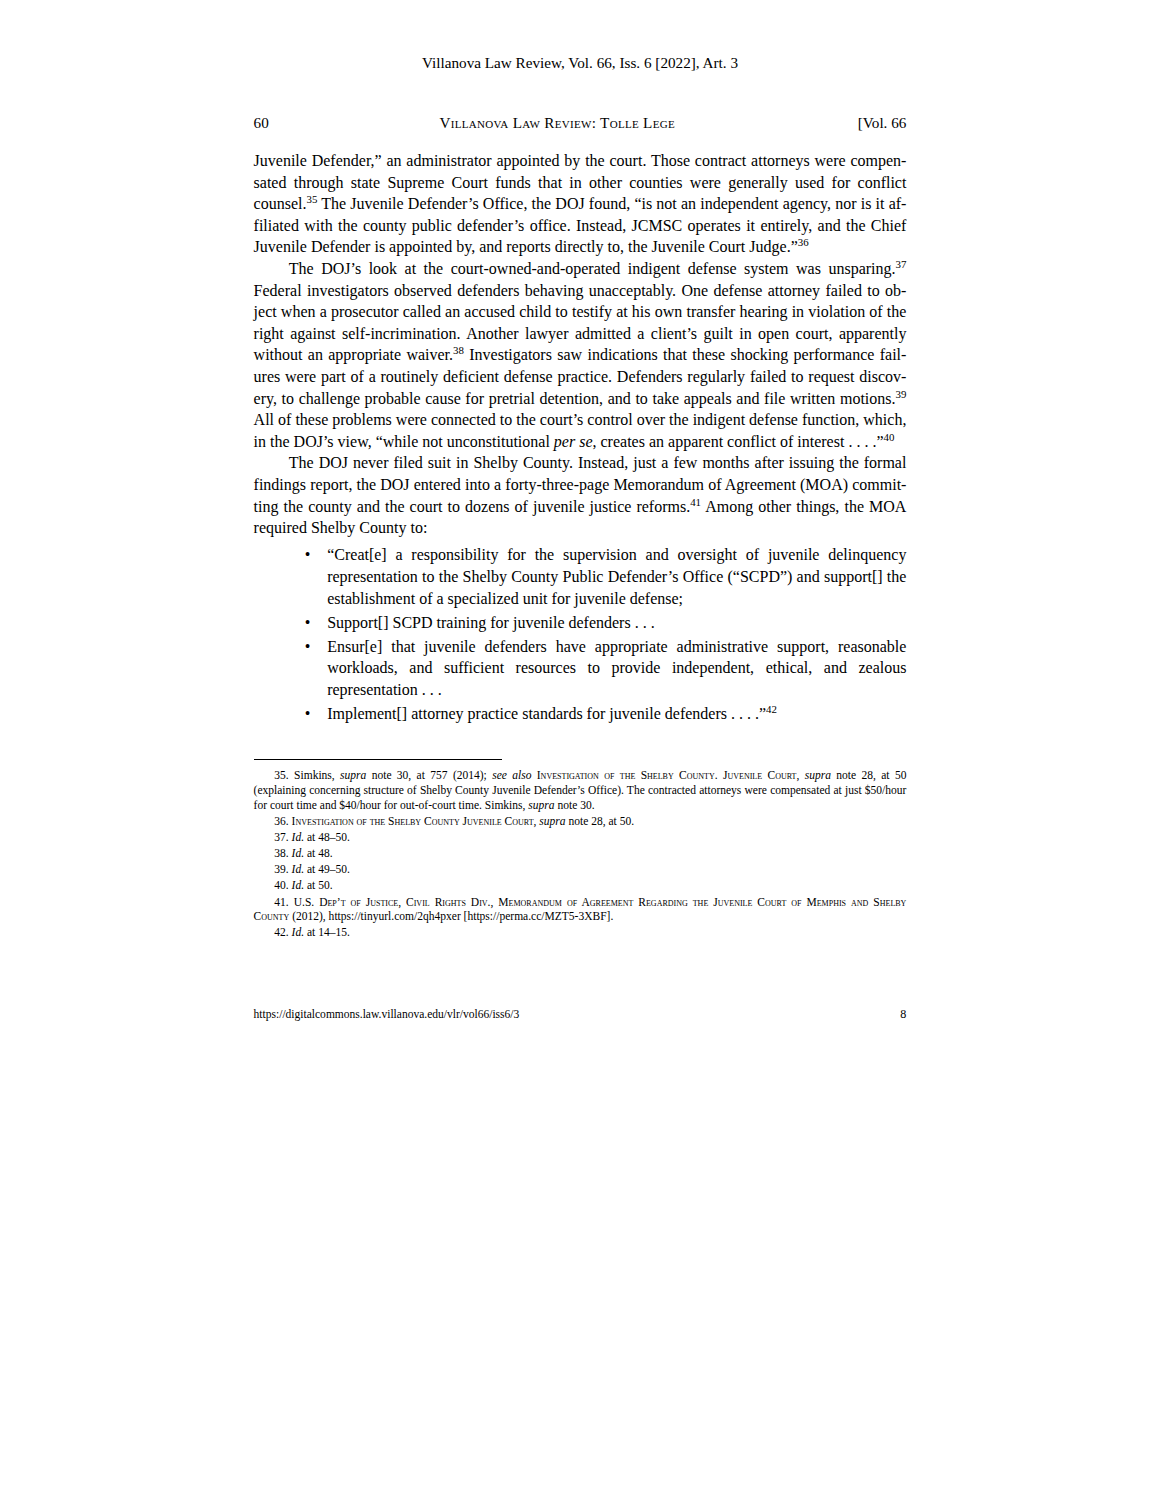Villanova Law Review, Vol. 66, Iss. 6 [2022], Art. 3
60
Villanova Law Review: Tolle Lege
[Vol. 66
Juvenile Defender,” an administrator appointed by the court. Those contract attorneys were compensated through state Supreme Court funds that in other counties were generally used for conflict counsel.35 The Juvenile Defender’s Office, the DOJ found, “is not an independent agency, nor is it affiliated with the county public defender’s office. Instead, JCMSC operates it entirely, and the Chief Juvenile Defender is appointed by, and reports directly to, the Juvenile Court Judge.”36
The DOJ’s look at the court-owned-and-operated indigent defense system was unsparing.37 Federal investigators observed defenders behaving unacceptably. One defense attorney failed to object when a prosecutor called an accused child to testify at his own transfer hearing in violation of the right against self-incrimination. Another lawyer admitted a client’s guilt in open court, apparently without an appropriate waiver.38 Investigators saw indications that these shocking performance failures were part of a routinely deficient defense practice. Defenders regularly failed to request discovery, to challenge probable cause for pretrial detention, and to take appeals and file written motions.39 All of these problems were connected to the court’s control over the indigent defense function, which, in the DOJ’s view, “while not unconstitutional per se, creates an apparent conflict of interest . . . .”40
The DOJ never filed suit in Shelby County. Instead, just a few months after issuing the formal findings report, the DOJ entered into a forty-three-page Memorandum of Agreement (MOA) committing the county and the court to dozens of juvenile justice reforms.41 Among other things, the MOA required Shelby County to:
“Creat[e] a responsibility for the supervision and oversight of juvenile delinquency representation to the Shelby County Public Defender’s Office (“SCPD”) and support[] the establishment of a specialized unit for juvenile defense;
Support[] SCPD training for juvenile defenders . . .
Ensur[e] that juvenile defenders have appropriate administrative support, reasonable workloads, and sufficient resources to provide independent, ethical, and zealous representation . . .
Implement[] attorney practice standards for juvenile defenders . . . .”42
35. Simkins, supra note 30, at 757 (2014); see also Investigation of the Shelby County. Juvenile Court, supra note 28, at 50 (explaining concerning structure of Shelby County Juvenile Defender’s Office). The contracted attorneys were compensated at just $50/hour for court time and $40/hour for out-of-court time. Simkins, supra note 30.
36. Investigation of the Shelby County Juvenile Court, supra note 28, at 50.
37. Id. at 48–50.
38. Id. at 48.
39. Id. at 49–50.
40. Id. at 50.
41. U.S. Dep’t of Justice, Civil Rights Div., Memorandum of Agreement Regarding the Juvenile Court of Memphis and Shelby County (2012), https://tinyurl.com/2qh4pxer [https://perma.cc/MZT5-3XBF].
42. Id. at 14–15.
https://digitalcommons.law.villanova.edu/vlr/vol66/iss6/3
8